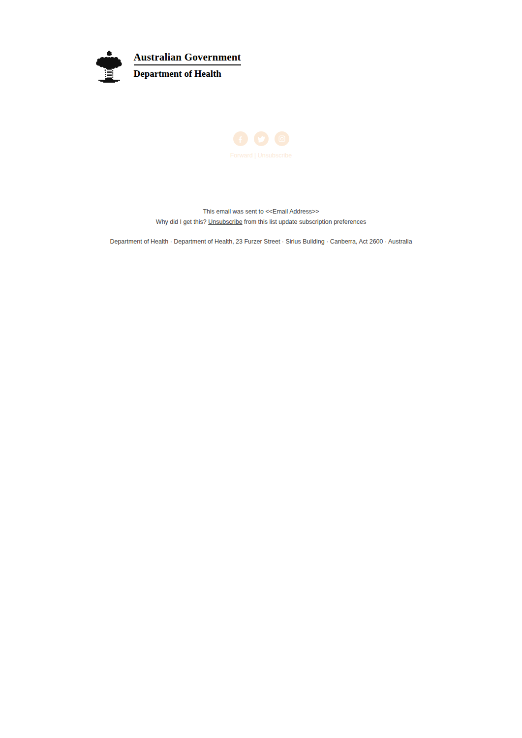Australian Government
Department of Health
Forward | Unsubscribe
This email was sent to <<Email Address>>
Why did I get this? Unsubscribe from this list update subscription preferences
Department of Health · Department of Health, 23 Furzer Street · Sirius Building · Canberra, Act 2600 · Australia